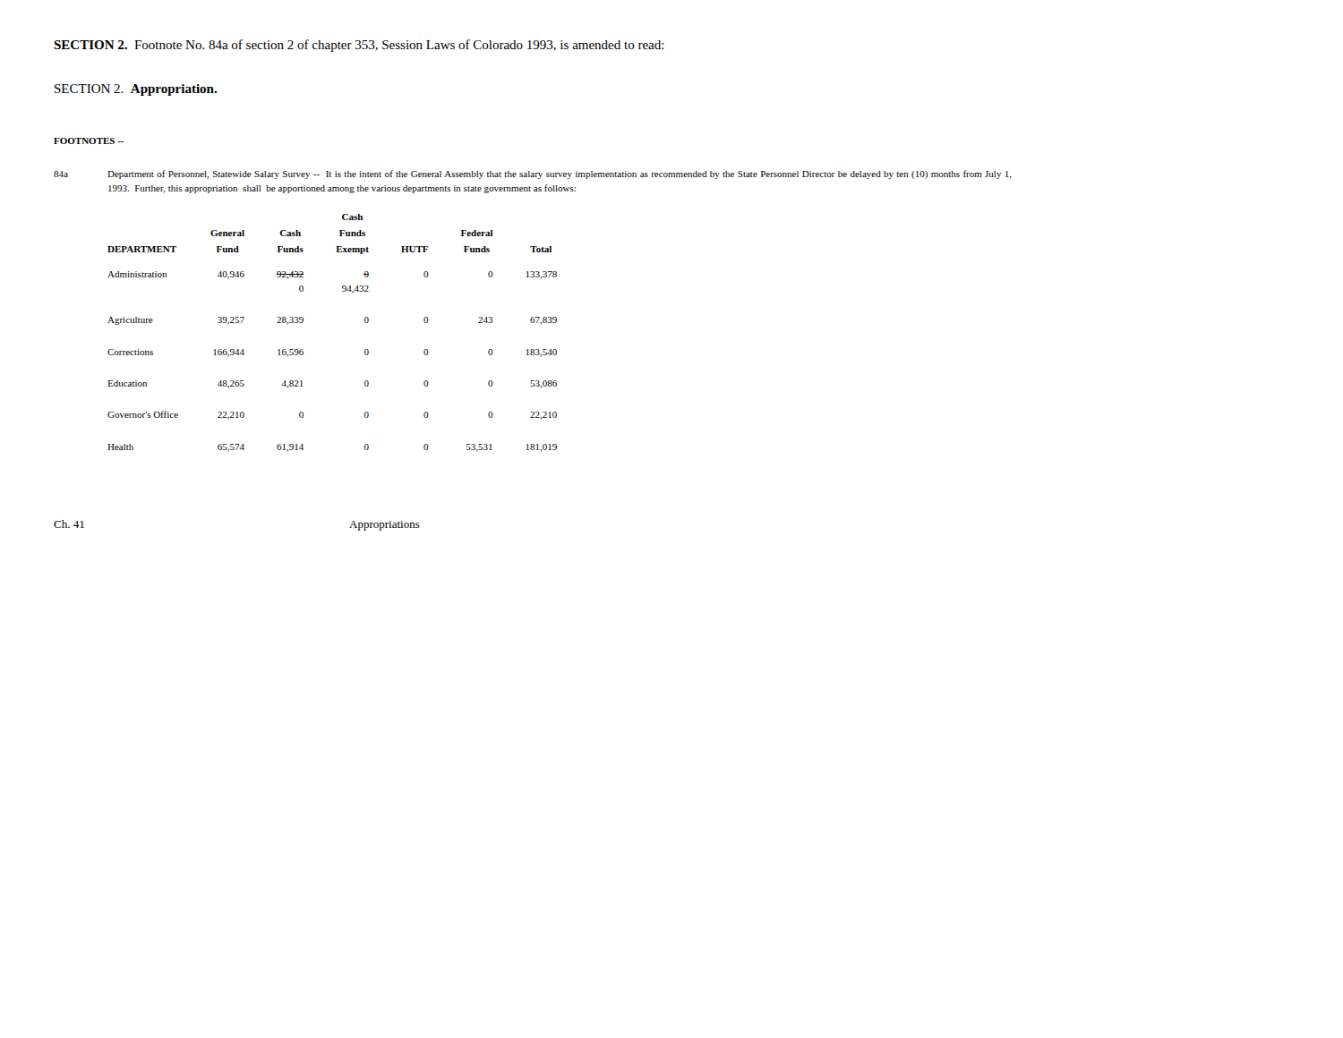SECTION 2. Footnote No. 84a of section 2 of chapter 353, Session Laws of Colorado 1993, is amended to read:
SECTION 2. Appropriation.
FOOTNOTES --
84a
Department of Personnel, Statewide Salary Survey -- It is the intent of the General Assembly that the salary survey implementation as recommended by the State Personnel Director be delayed by ten (10) months from July 1, 1993. Further, this appropriation shall be apportioned among the various departments in state government as follows:
| | | | Cash | | | |
| --- | --- | --- | --- | --- | --- | --- |
| | General | Cash | Funds | | Federal | |
| DEPARTMENT | Fund | Funds | Exempt | HUTF | Funds | Total |
| Administration | 40,946 | 92,432 0 | 0 94,432 | 0 | 0 | 133,378 |
| Agriculture | 39,257 | 28,339 | 0 | 0 | 243 | 67,839 |
| Corrections | 166,944 | 16,596 | 0 | 0 | 0 | 183,540 |
| Education | 48,265 | 4,821 | 0 | 0 | 0 | 53,086 |
| Governor's Office | 22,210 | 0 | 0 | 0 | 0 | 22,210 |
| Health | 65,574 | 61,914 | 0 | 0 | 53,531 | 181,019 |
Ch. 41
Appropriations